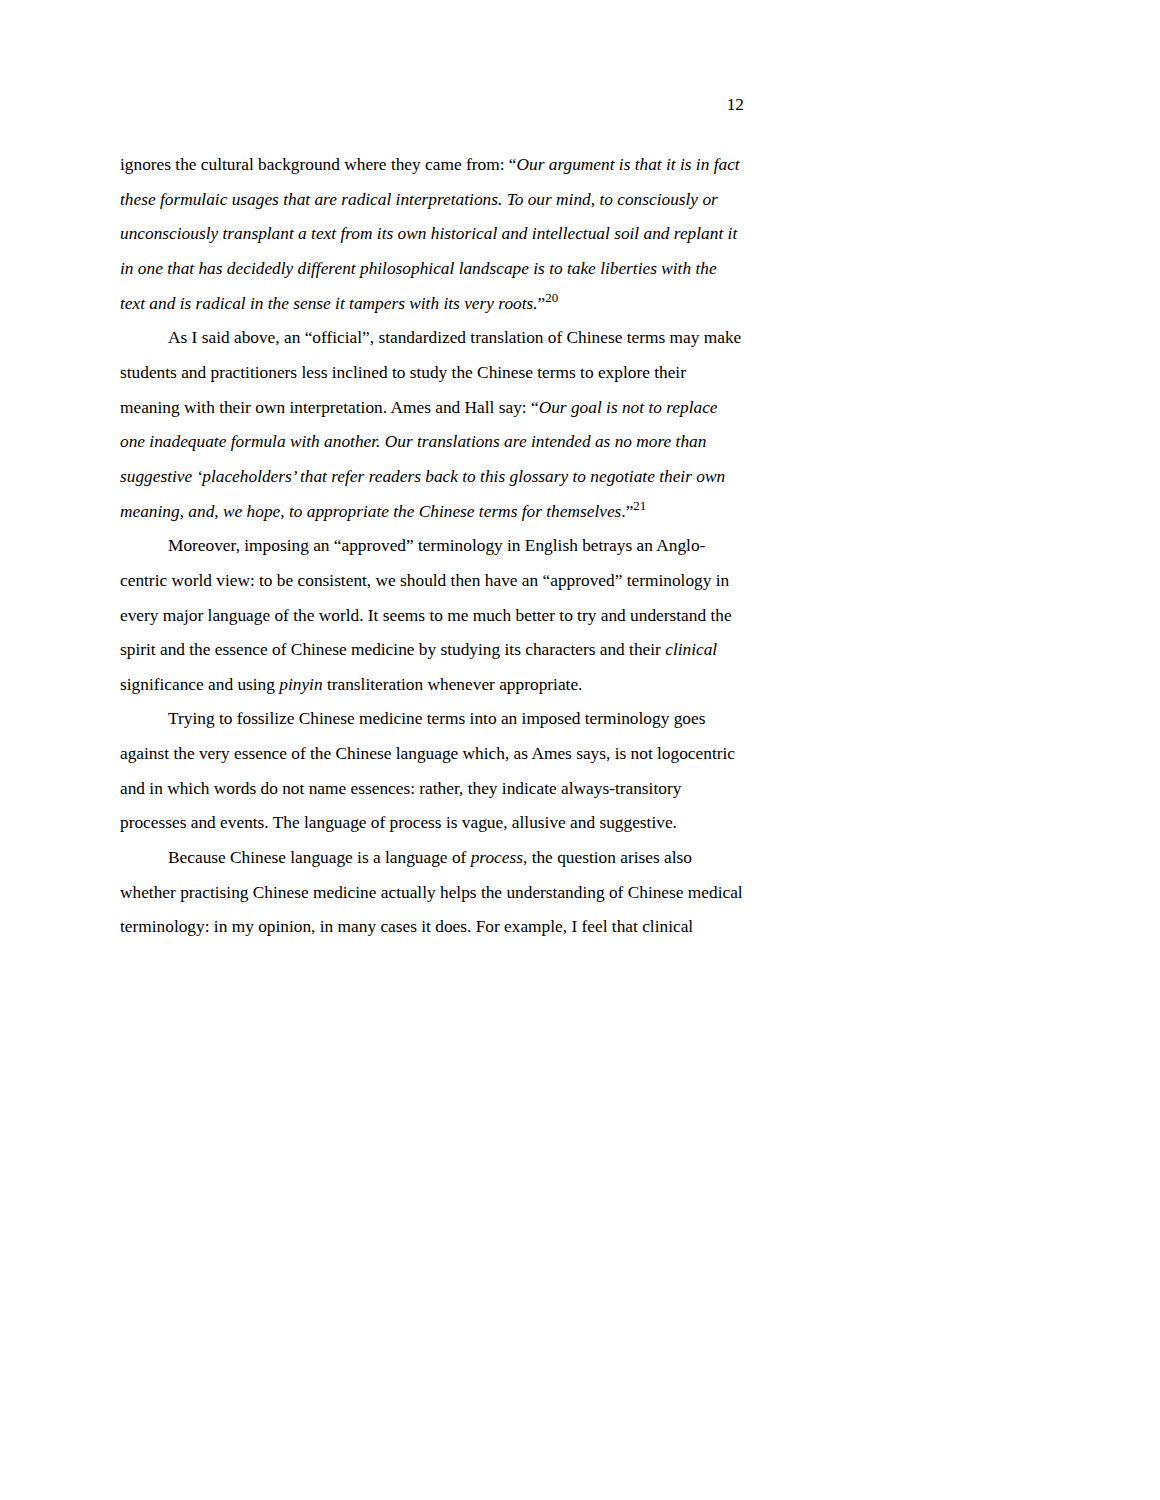12
ignores the cultural background where they came from: “Our argument is that it is in fact these formulaic usages that are radical interpretations. To our mind, to consciously or unconsciously transplant a text from its own historical and intellectual soil and replant it in one that has decidedly different philosophical landscape is to take liberties with the text and is radical in the sense it tampers with its very roots.”20
As I said above, an “official”, standardized translation of Chinese terms may make students and practitioners less inclined to study the Chinese terms to explore their meaning with their own interpretation. Ames and Hall say: “Our goal is not to replace one inadequate formula with another. Our translations are intended as no more than suggestive ‘placeholders’ that refer readers back to this glossary to negotiate their own meaning, and, we hope, to appropriate the Chinese terms for themselves.”21
Moreover, imposing an “approved” terminology in English betrays an Anglo-centric world view: to be consistent, we should then have an “approved” terminology in every major language of the world. It seems to me much better to try and understand the spirit and the essence of Chinese medicine by studying its characters and their clinical significance and using pinyin transliteration whenever appropriate.
Trying to fossilize Chinese medicine terms into an imposed terminology goes against the very essence of the Chinese language which, as Ames says, is not logocentric and in which words do not name essences: rather, they indicate always-transitory processes and events. The language of process is vague, allusive and suggestive.
Because Chinese language is a language of process, the question arises also whether practising Chinese medicine actually helps the understanding of Chinese medical terminology: in my opinion, in many cases it does. For example, I feel that clinical